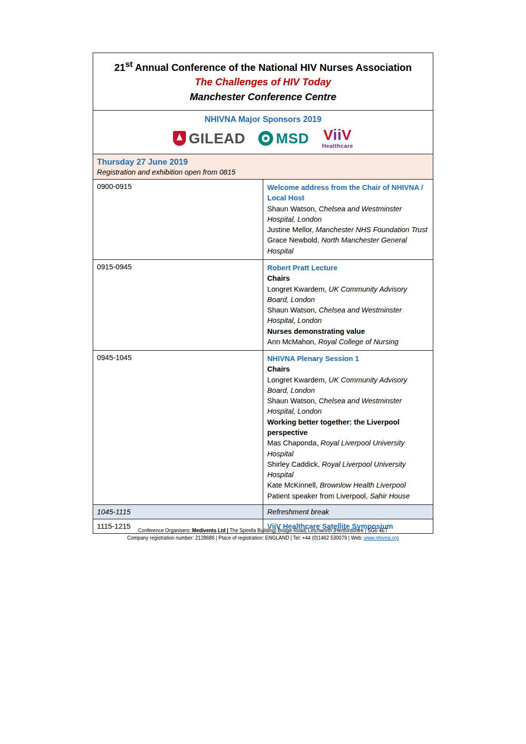| 21 st Annual Conference of the National HIV Nurses Association The Challenges of HIV Today Manchester Conference Centre |
| NHIVNA Major Sponsors 2019 GILEAD MSD V ii V Healthcare |
| Thursday 27 June 2019 Registration and exhibition open from 0815 |
| 0900-0915 | Welcome address from the Chair of NHIVNA / Local Host Shaun Watson, Chelsea and Westminster Hospital, London Justine Mellor, Manchester NHS Foundation Trust Grace Newbold, North Manchester General Hospital |
| 0915-0945 | Robert Pratt Lecture Chairs Longret Kwardem, UK Community Advisory Board, London Shaun Watson, Chelsea and Westminster Hospital, London Nurses demonstrating value Ann McMahon, Royal College of Nursing |
| 0945-1045 | NHIVNA Plenary Session 1 Chairs Longret Kwardem, UK Community Advisory Board, London Shaun Watson, Chelsea and Westminster Hospital, London Working better together: the Liverpool perspective Mas Chaponda, Royal Liverpool University Hospital Shirley Caddick, Royal Liverpool University Hospital Kate McKinnell, Brownlow Health Liverpool Patient speaker from Liverpool, Sahir House |
| 1045-1115 | Refreshment break |
| 1115-1215 | ViiV Healthcare Satellite Symposium |
Conference Organisers: Medivents Ltd | The Spirella Building| Bridge Road| Letchworth |Hertfordshire | SG6 4ET
Company registration number: 2128686 | Place of registration: ENGLAND | Tel: +44 (0)1462 530079 | Web: www.nhivna.org